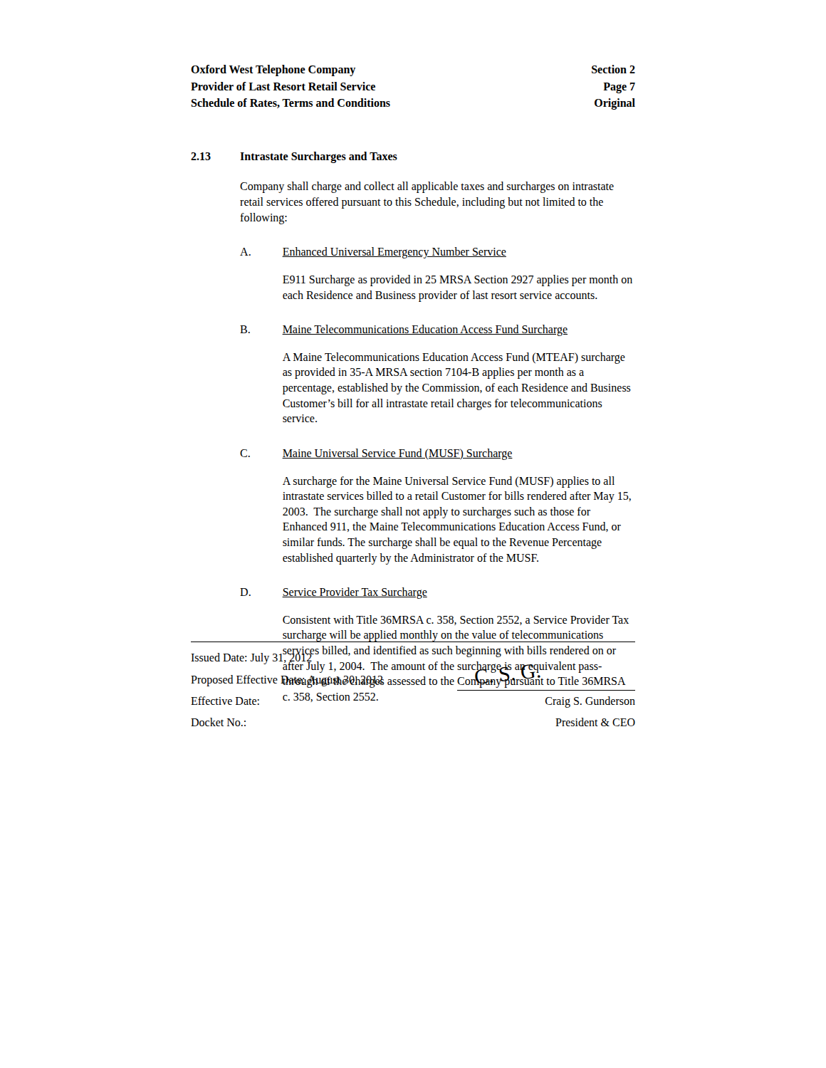Oxford West Telephone Company
Provider of Last Resort Retail Service
Schedule of Rates, Terms and Conditions
Section 2
Page 7
Original
2.13
Intrastate Surcharges and Taxes
Company shall charge and collect all applicable taxes and surcharges on intrastate retail services offered pursuant to this Schedule, including but not limited to the following:
A.
Enhanced Universal Emergency Number Service
E911 Surcharge as provided in 25 MRSA Section 2927 applies per month on each Residence and Business provider of last resort service accounts.
B.
Maine Telecommunications Education Access Fund Surcharge
A Maine Telecommunications Education Access Fund (MTEAF) surcharge as provided in 35-A MRSA section 7104-B applies per month as a percentage, established by the Commission, of each Residence and Business Customer’s bill for all intrastate retail charges for telecommunications service.
C.
Maine Universal Service Fund (MUSF) Surcharge
A surcharge for the Maine Universal Service Fund (MUSF) applies to all intrastate services billed to a retail Customer for bills rendered after May 15, 2003. The surcharge shall not apply to surcharges such as those for Enhanced 911, the Maine Telecommunications Education Access Fund, or similar funds. The surcharge shall be equal to the Revenue Percentage established quarterly by the Administrator of the MUSF.
D.
Service Provider Tax Surcharge
Consistent with Title 36MRSA c. 358, Section 2552, a Service Provider Tax surcharge will be applied monthly on the value of telecommunications services billed, and identified as such beginning with bills rendered on or after July 1, 2004. The amount of the surcharge is an equivalent pass-through of the charges assessed to the Company pursuant to Title 36MRSA c. 358, Section 2552.
Issued Date: July 31, 2012
Proposed Effective Date: August 30, 2012
Effective Date:
Docket No.:
C. S. G.
Craig S. Gunderson
President & CEO